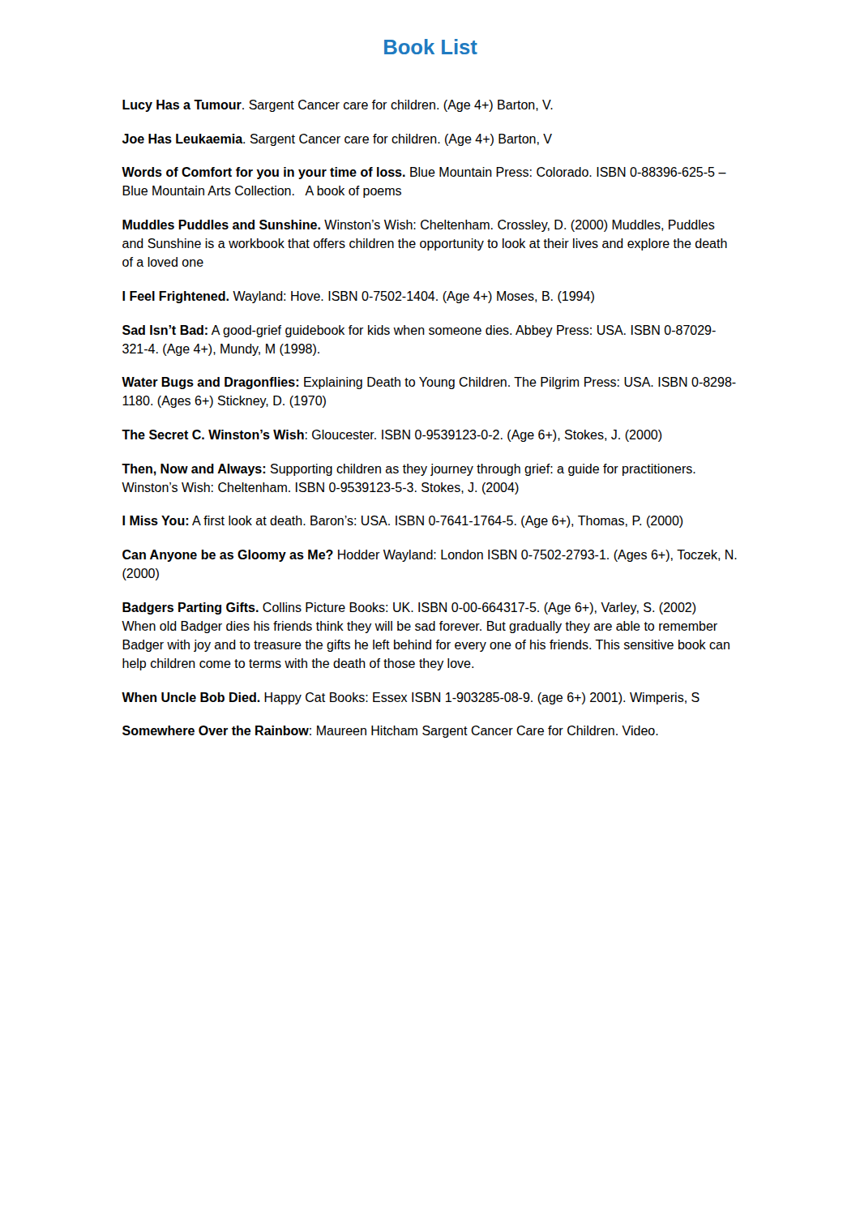Book List
Lucy Has a Tumour. Sargent Cancer care for children. (Age 4+) Barton, V.
Joe Has Leukaemia. Sargent Cancer care for children. (Age 4+) Barton, V
Words of Comfort for you in your time of loss. Blue Mountain Press: Colorado. ISBN 0-88396-625-5 – Blue Mountain Arts Collection. A book of poems
Muddles Puddles and Sunshine. Winston’s Wish: Cheltenham. Crossley, D. (2000) Muddles, Puddles and Sunshine is a workbook that offers children the opportunity to look at their lives and explore the death of a loved one
I Feel Frightened. Wayland: Hove. ISBN 0-7502-1404. (Age 4+) Moses, B. (1994)
Sad Isn’t Bad: A good-grief guidebook for kids when someone dies. Abbey Press: USA. ISBN 0-87029-321-4. (Age 4+), Mundy, M (1998).
Water Bugs and Dragonflies: Explaining Death to Young Children. The Pilgrim Press: USA. ISBN 0-8298-1180. (Ages 6+) Stickney, D. (1970)
The Secret C. Winston’s Wish: Gloucester. ISBN 0-9539123-0-2. (Age 6+), Stokes, J. (2000)
Then, Now and Always: Supporting children as they journey through grief: a guide for practitioners. Winston’s Wish: Cheltenham. ISBN 0-9539123-5-3. Stokes, J. (2004)
I Miss You: A first look at death. Baron’s: USA. ISBN 0-7641-1764-5. (Age 6+), Thomas, P. (2000)
Can Anyone be as Gloomy as Me? Hodder Wayland: London ISBN 0-7502-2793-1. (Ages 6+), Toczek, N. (2000)
Badgers Parting Gifts. Collins Picture Books: UK. ISBN 0-00-664317-5. (Age 6+), Varley, S. (2002)
When old Badger dies his friends think they will be sad forever. But gradually they are able to remember Badger with joy and to treasure the gifts he left behind for every one of his friends. This sensitive book can help children come to terms with the death of those they love.
When Uncle Bob Died. Happy Cat Books: Essex ISBN 1-903285-08-9. (age 6+) 2001). Wimperis, S
Somewhere Over the Rainbow: Maureen Hitcham Sargent Cancer Care for Children. Video.